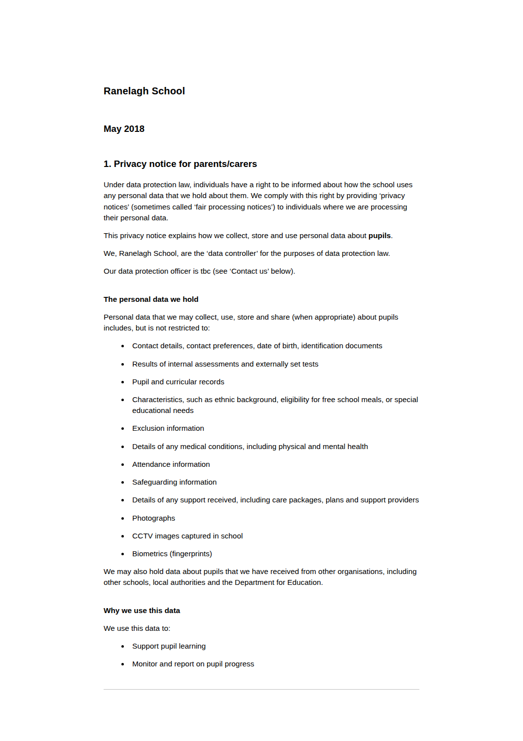Ranelagh School
May 2018
1. Privacy notice for parents/carers
Under data protection law, individuals have a right to be informed about how the school uses any personal data that we hold about them. We comply with this right by providing ‘privacy notices’ (sometimes called ‘fair processing notices’) to individuals where we are processing their personal data.
This privacy notice explains how we collect, store and use personal data about pupils.
We, Ranelagh School, are the ‘data controller’ for the purposes of data protection law.
Our data protection officer is tbc (see ‘Contact us’ below).
The personal data we hold
Personal data that we may collect, use, store and share (when appropriate) about pupils includes, but is not restricted to:
Contact details, contact preferences, date of birth, identification documents
Results of internal assessments and externally set tests
Pupil and curricular records
Characteristics, such as ethnic background, eligibility for free school meals, or special educational needs
Exclusion information
Details of any medical conditions, including physical and mental health
Attendance information
Safeguarding information
Details of any support received, including care packages, plans and support providers
Photographs
CCTV images captured in school
Biometrics (fingerprints)
We may also hold data about pupils that we have received from other organisations, including other schools, local authorities and the Department for Education.
Why we use this data
We use this data to:
Support pupil learning
Monitor and report on pupil progress